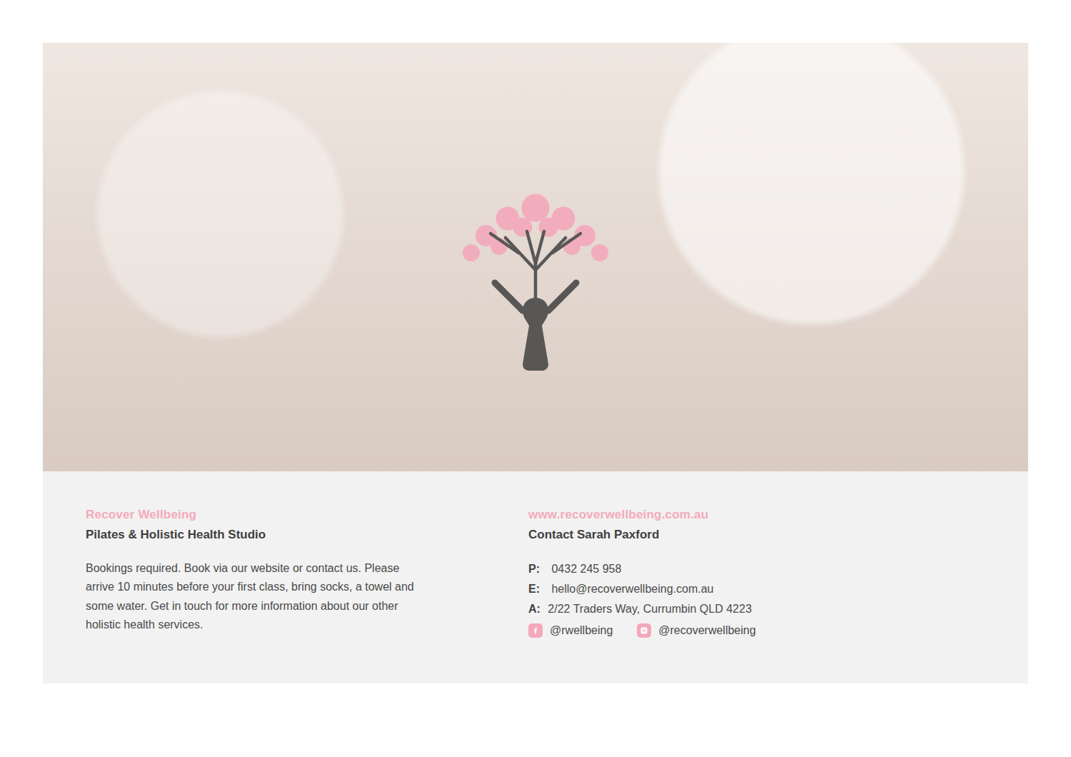Recover Wellbeing
Pilates & Holistic Health Studio
Bookings required. Book via our website or contact us. Please arrive 10 minutes before your first class, bring socks, a towel and some water. Get in touch for more information about our other holistic health services.
www.recoverwellbeing.com.au
Contact Sarah Paxford
P: 0432 245 958
E: hello@recoverwellbeing.com.au
A: 2/22 Traders Way, Currumbin QLD 4223
@rwellbeing @recoverwellbeing